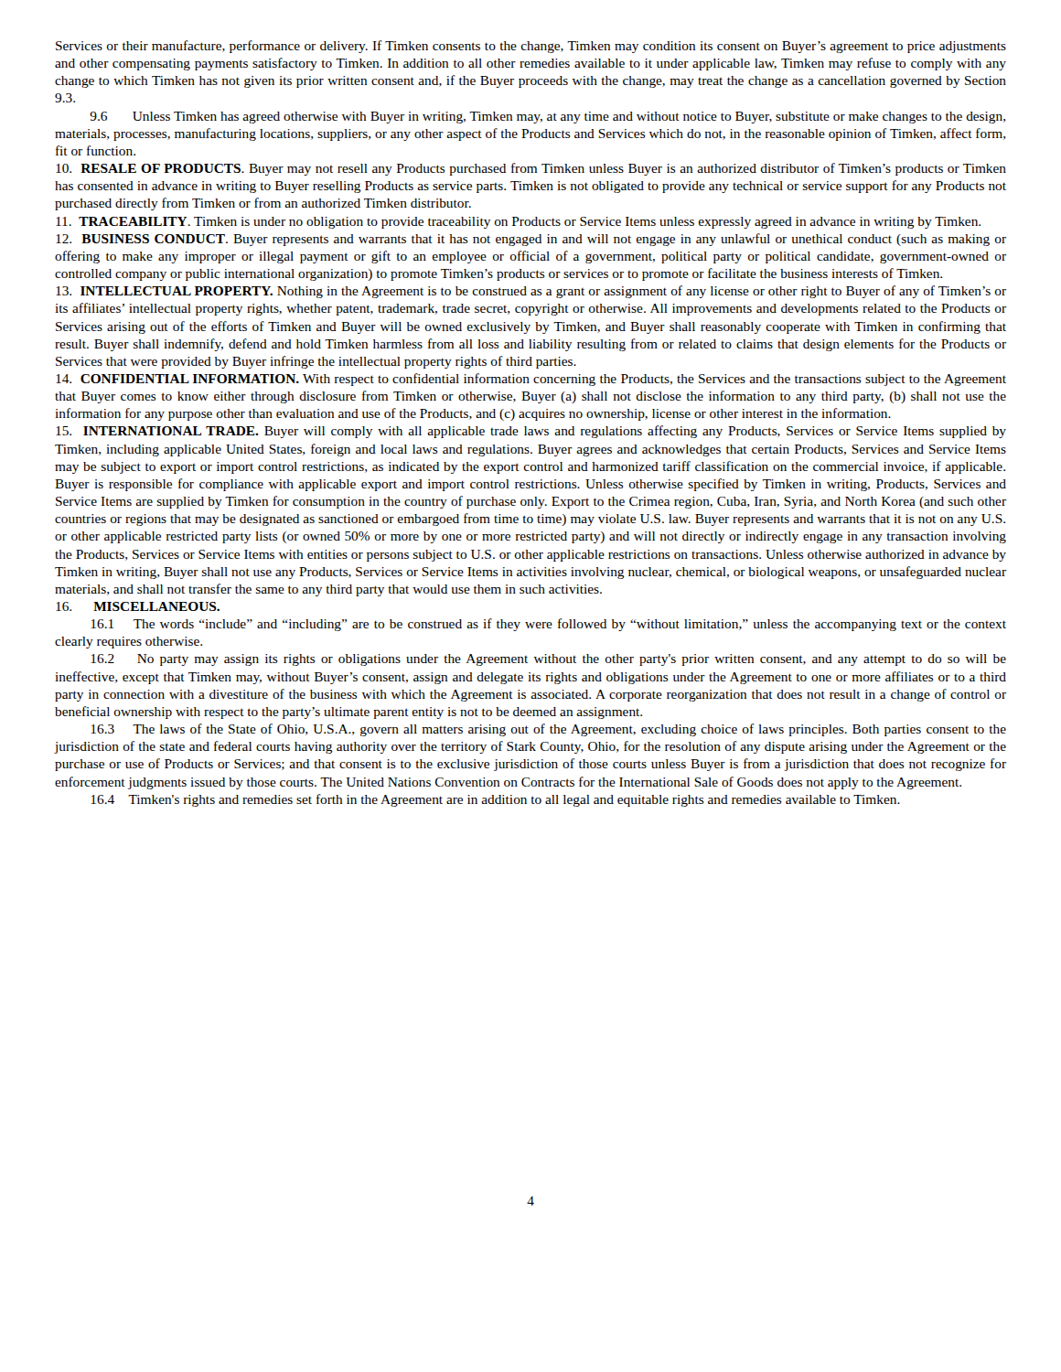Services or their manufacture, performance or delivery. If Timken consents to the change, Timken may condition its consent on Buyer’s agreement to price adjustments and other compensating payments satisfactory to Timken. In addition to all other remedies available to it under applicable law, Timken may refuse to comply with any change to which Timken has not given its prior written consent and, if the Buyer proceeds with the change, may treat the change as a cancellation governed by Section 9.3.
9.6 Unless Timken has agreed otherwise with Buyer in writing, Timken may, at any time and without notice to Buyer, substitute or make changes to the design, materials, processes, manufacturing locations, suppliers, or any other aspect of the Products and Services which do not, in the reasonable opinion of Timken, affect form, fit or function.
10. RESALE OF PRODUCTS. Buyer may not resell any Products purchased from Timken unless Buyer is an authorized distributor of Timken’s products or Timken has consented in advance in writing to Buyer reselling Products as service parts. Timken is not obligated to provide any technical or service support for any Products not purchased directly from Timken or from an authorized Timken distributor.
11. TRACEABILITY. Timken is under no obligation to provide traceability on Products or Service Items unless expressly agreed in advance in writing by Timken.
12. BUSINESS CONDUCT. Buyer represents and warrants that it has not engaged in and will not engage in any unlawful or unethical conduct (such as making or offering to make any improper or illegal payment or gift to an employee or official of a government, political party or political candidate, government-owned or controlled company or public international organization) to promote Timken’s products or services or to promote or facilitate the business interests of Timken.
13. INTELLECTUAL PROPERTY. Nothing in the Agreement is to be construed as a grant or assignment of any license or other right to Buyer of any of Timken’s or its affiliates’ intellectual property rights, whether patent, trademark, trade secret, copyright or otherwise. All improvements and developments related to the Products or Services arising out of the efforts of Timken and Buyer will be owned exclusively by Timken, and Buyer shall reasonably cooperate with Timken in confirming that result. Buyer shall indemnify, defend and hold Timken harmless from all loss and liability resulting from or related to claims that design elements for the Products or Services that were provided by Buyer infringe the intellectual property rights of third parties.
14. CONFIDENTIAL INFORMATION. With respect to confidential information concerning the Products, the Services and the transactions subject to the Agreement that Buyer comes to know either through disclosure from Timken or otherwise, Buyer (a) shall not disclose the information to any third party, (b) shall not use the information for any purpose other than evaluation and use of the Products, and (c) acquires no ownership, license or other interest in the information.
15. INTERNATIONAL TRADE. Buyer will comply with all applicable trade laws and regulations affecting any Products, Services or Service Items supplied by Timken, including applicable United States, foreign and local laws and regulations. Buyer agrees and acknowledges that certain Products, Services and Service Items may be subject to export or import control restrictions, as indicated by the export control and harmonized tariff classification on the commercial invoice, if applicable. Buyer is responsible for compliance with applicable export and import control restrictions. Unless otherwise specified by Timken in writing, Products, Services and Service Items are supplied by Timken for consumption in the country of purchase only. Export to the Crimea region, Cuba, Iran, Syria, and North Korea (and such other countries or regions that may be designated as sanctioned or embargoed from time to time) may violate U.S. law. Buyer represents and warrants that it is not on any U.S. or other applicable restricted party lists (or owned 50% or more by one or more restricted party) and will not directly or indirectly engage in any transaction involving the Products, Services or Service Items with entities or persons subject to U.S. or other applicable restrictions on transactions. Unless otherwise authorized in advance by Timken in writing, Buyer shall not use any Products, Services or Service Items in activities involving nuclear, chemical, or biological weapons, or unsafeguarded nuclear materials, and shall not transfer the same to any third party that would use them in such activities.
16. MISCELLANEOUS.
16.1 The words “include” and “including” are to be construed as if they were followed by “without limitation,” unless the accompanying text or the context clearly requires otherwise.
16.2 No party may assign its rights or obligations under the Agreement without the other party's prior written consent, and any attempt to do so will be ineffective, except that Timken may, without Buyer’s consent, assign and delegate its rights and obligations under the Agreement to one or more affiliates or to a third party in connection with a divestiture of the business with which the Agreement is associated. A corporate reorganization that does not result in a change of control or beneficial ownership with respect to the party’s ultimate parent entity is not to be deemed an assignment.
16.3 The laws of the State of Ohio, U.S.A., govern all matters arising out of the Agreement, excluding choice of laws principles. Both parties consent to the jurisdiction of the state and federal courts having authority over the territory of Stark County, Ohio, for the resolution of any dispute arising under the Agreement or the purchase or use of Products or Services; and that consent is to the exclusive jurisdiction of those courts unless Buyer is from a jurisdiction that does not recognize for enforcement judgments issued by those courts. The United Nations Convention on Contracts for the International Sale of Goods does not apply to the Agreement.
16.4 Timken's rights and remedies set forth in the Agreement are in addition to all legal and equitable rights and remedies available to Timken.
4